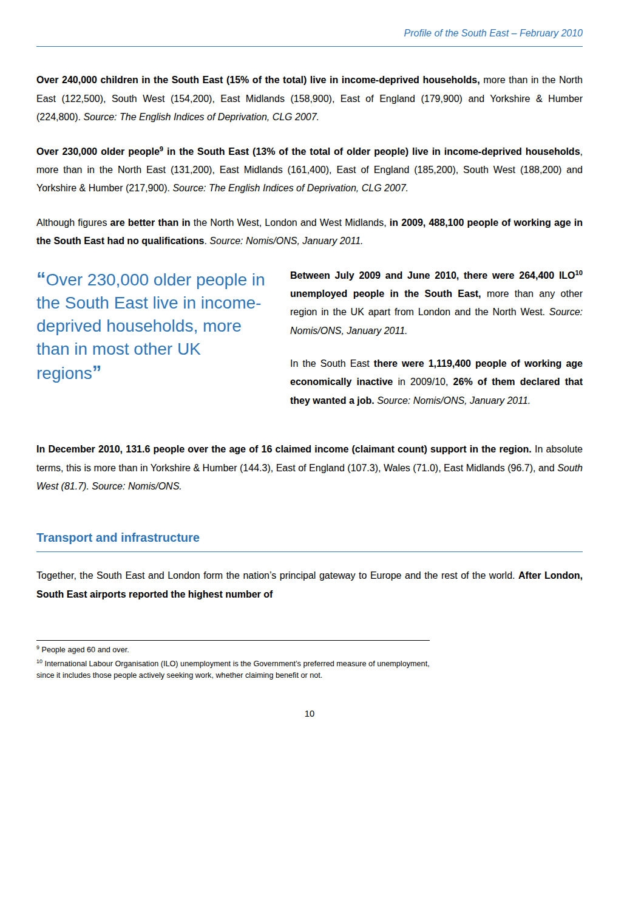Profile of the South East – February 2010
Over 240,000 children in the South East (15% of the total) live in income-deprived households, more than in the North East (122,500), South West (154,200), East Midlands (158,900), East of England (179,900) and Yorkshire & Humber (224,800). Source: The English Indices of Deprivation, CLG 2007.
Over 230,000 older people9 in the South East (13% of the total of older people) live in income-deprived households, more than in the North East (131,200), East Midlands (161,400), East of England (185,200), South West (188,200) and Yorkshire & Humber (217,900). Source: The English Indices of Deprivation, CLG 2007.
Although figures are better than in the North West, London and West Midlands, in 2009, 488,100 people of working age in the South East had no qualifications. Source: Nomis/ONS, January 2011.
“Over 230,000 older people in the South East live in income-deprived households, more than in most other UK regions”
Between July 2009 and June 2010, there were 264,400 ILO10 unemployed people in the South East, more than any other region in the UK apart from London and the North West. Source: Nomis/ONS, January 2011.
In the South East there were 1,119,400 people of working age economically inactive in 2009/10, 26% of them declared that they wanted a job. Source: Nomis/ONS, January 2011.
In December 2010, 131.6 people over the age of 16 claimed income (claimant count) support in the region. In absolute terms, this is more than in Yorkshire & Humber (144.3), East of England (107.3), Wales (71.0), East Midlands (96.7), and South West (81.7). Source: Nomis/ONS.
Transport and infrastructure
Together, the South East and London form the nation’s principal gateway to Europe and the rest of the world. After London, South East airports reported the highest number of
9 People aged 60 and over.
10 International Labour Organisation (ILO) unemployment is the Government’s preferred measure of unemployment, since it includes those people actively seeking work, whether claiming benefit or not.
10